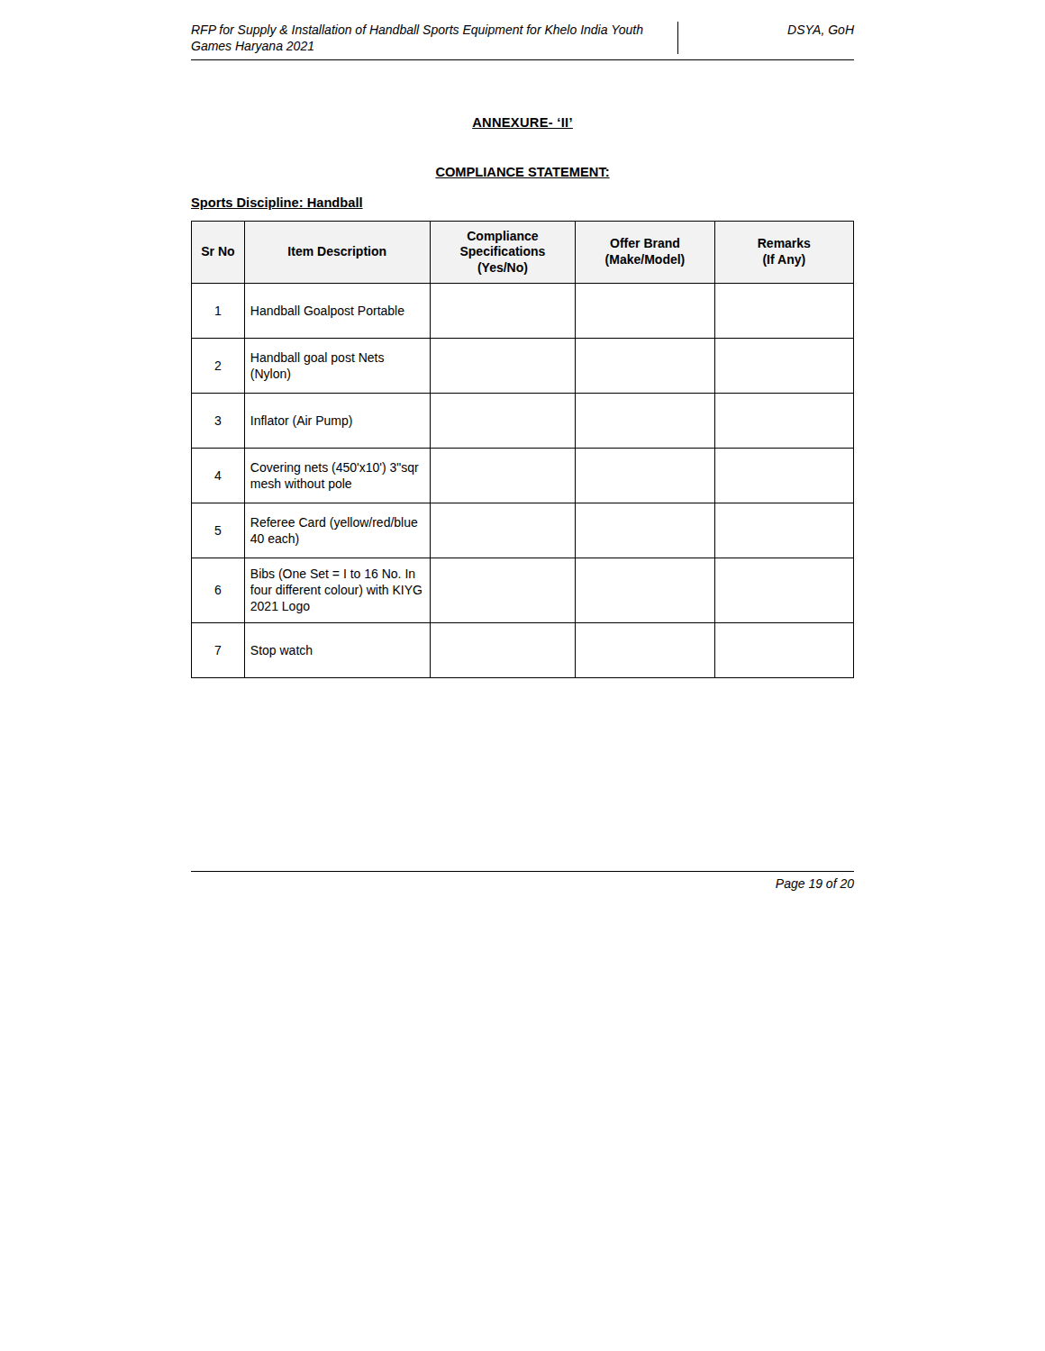RFP for Supply & Installation of Handball Sports Equipment for Khelo India Youth Games Haryana 2021
DSYA, GoH
ANNEXURE- ‘II’
COMPLIANCE STATEMENT:
Sports Discipline: Handball
| Sr No | Item Description | Compliance Specifications (Yes/No) | Offer Brand (Make/Model) | Remarks (If Any) |
| --- | --- | --- | --- | --- |
| 1 | Handball Goalpost Portable | | | |
| 2 | Handball goal post Nets (Nylon) | | | |
| 3 | Inflator (Air Pump) | | | |
| 4 | Covering nets (450'x10') 3"sqr mesh without pole | | | |
| 5 | Referee Card (yellow/red/blue 40 each) | | | |
| 6 | Bibs (One Set = I to 16 No. In four different colour) with KIYG 2021 Logo | | | |
| 7 | Stop watch | | | |
Page 19 of 20